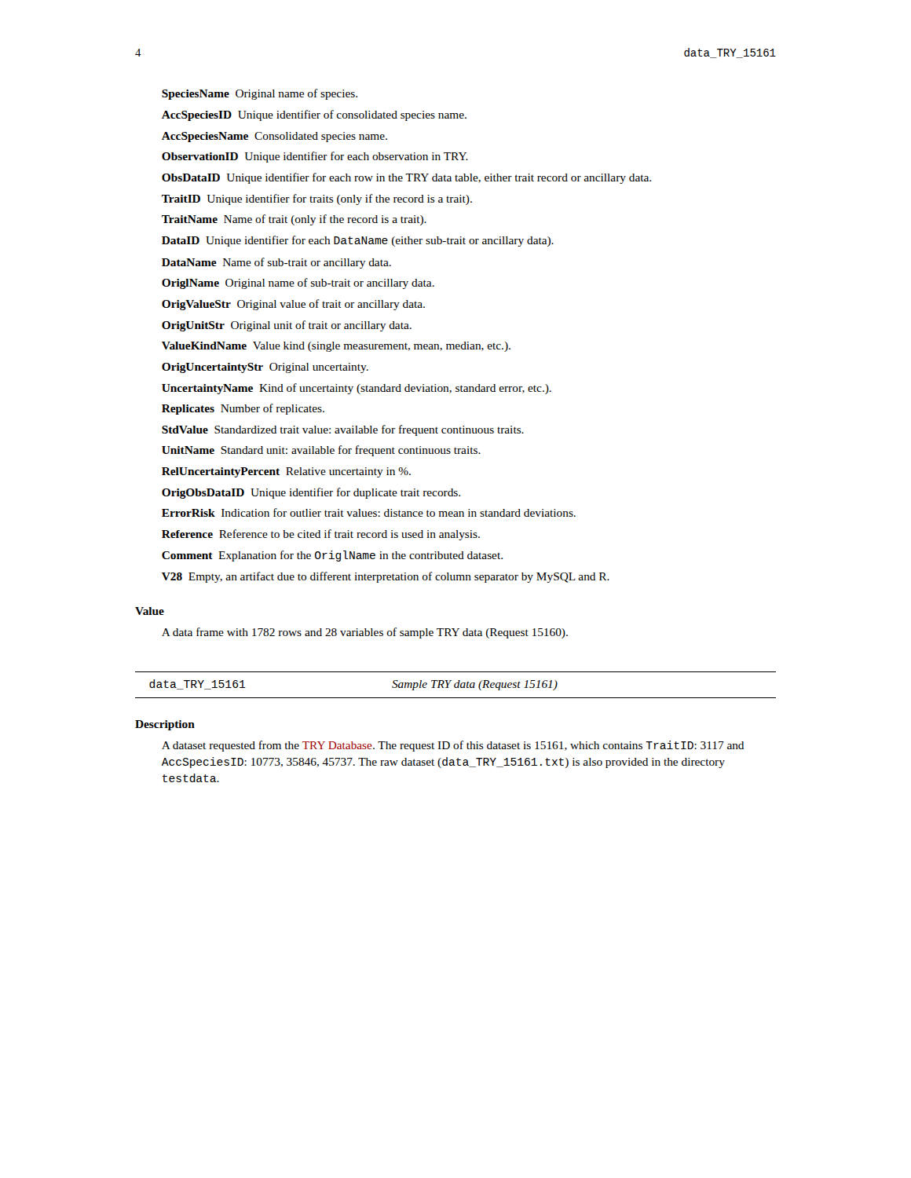4 data_TRY_15161
SpeciesName
Original name of species.
AccSpeciesID
Unique identifier of consolidated species name.
AccSpeciesName
Consolidated species name.
ObservationID
Unique identifier for each observation in TRY.
ObsDataID
Unique identifier for each row in the TRY data table, either trait record or ancillary data.
TraitID
Unique identifier for traits (only if the record is a trait).
TraitName
Name of trait (only if the record is a trait).
DataID
Unique identifier for each DataName (either sub-trait or ancillary data).
DataName
Name of sub-trait or ancillary data.
OriglName
Original name of sub-trait or ancillary data.
OrigValueStr
Original value of trait or ancillary data.
OrigUnitStr
Original unit of trait or ancillary data.
ValueKindName
Value kind (single measurement, mean, median, etc.).
OrigUncertaintyStr
Original uncertainty.
UncertaintyName
Kind of uncertainty (standard deviation, standard error, etc.).
Replicates
Number of replicates.
StdValue
Standardized trait value: available for frequent continuous traits.
UnitName
Standard unit: available for frequent continuous traits.
RelUncertaintyPercent
Relative uncertainty in %.
OrigObsDataID
Unique identifier for duplicate trait records.
ErrorRisk
Indication for outlier trait values: distance to mean in standard deviations.
Reference
Reference to be cited if trait record is used in analysis.
Comment
Explanation for the OriglName in the contributed dataset.
V28
Empty, an artifact due to different interpretation of column separator by MySQL and R.
Value
A data frame with 1782 rows and 28 variables of sample TRY data (Request 15160).
data_TRY_15161 Sample TRY data (Request 15161)
Description
A dataset requested from the TRY Database. The request ID of this dataset is 15161, which contains TraitID: 3117 and AccSpeciesID: 10773, 35846, 45737. The raw dataset (data_TRY_15161.txt) is also provided in the directory testdata.